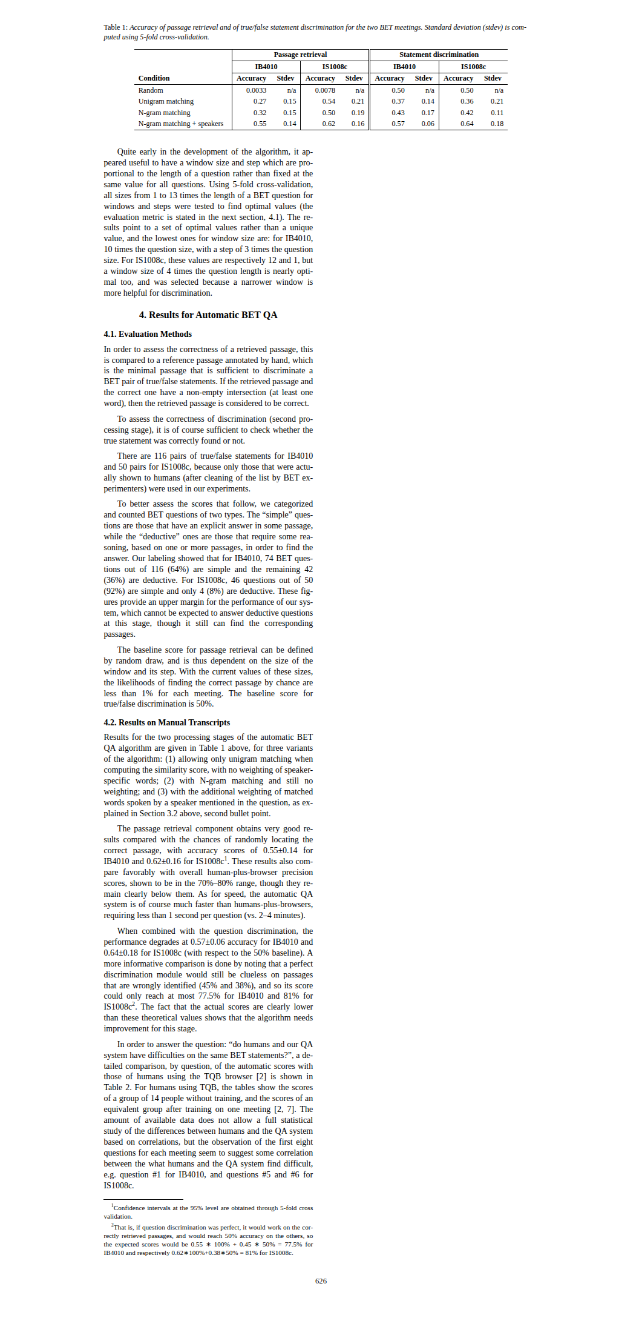Table 1: Accuracy of passage retrieval and of true/false statement discrimination for the two BET meetings. Standard deviation (stdev) is computed using 5-fold cross-validation.
| | Passage retrieval | Statement discrimination |
| --- | --- | --- |
| | IB4010 | IS1008c | IB4010 | IS1008c |
| Condition | Accuracy | Stdev | Accuracy | Stdev | Accuracy | Stdev | Accuracy | Stdev |
| Random | 0.0033 | n/a | 0.0078 | n/a | 0.50 | n/a | 0.50 | n/a |
| Unigram matching | 0.27 | 0.15 | 0.54 | 0.21 | 0.37 | 0.14 | 0.36 | 0.21 |
| N-gram matching | 0.32 | 0.15 | 0.50 | 0.19 | 0.43 | 0.17 | 0.42 | 0.11 |
| N-gram matching + speakers | 0.55 | 0.14 | 0.62 | 0.16 | 0.57 | 0.06 | 0.64 | 0.18 |
Quite early in the development of the algorithm, it appeared useful to have a window size and step which are proportional to the length of a question rather than fixed at the same value for all questions. Using 5-fold cross-validation, all sizes from 1 to 13 times the length of a BET question for windows and steps were tested to find optimal values (the evaluation metric is stated in the next section, 4.1). The results point to a set of optimal values rather than a unique value, and the lowest ones for window size are: for IB4010, 10 times the question size, with a step of 3 times the question size. For IS1008c, these values are respectively 12 and 1, but a window size of 4 times the question length is nearly optimal too, and was selected because a narrower window is more helpful for discrimination.
4. Results for Automatic BET QA
4.1. Evaluation Methods
In order to assess the correctness of a retrieved passage, this is compared to a reference passage annotated by hand, which is the minimal passage that is sufficient to discriminate a BET pair of true/false statements. If the retrieved passage and the correct one have a non-empty intersection (at least one word), then the retrieved passage is considered to be correct.
To assess the correctness of discrimination (second processing stage), it is of course sufficient to check whether the true statement was correctly found or not.
There are 116 pairs of true/false statements for IB4010 and 50 pairs for IS1008c, because only those that were actually shown to humans (after cleaning of the list by BET experimenters) were used in our experiments.
To better assess the scores that follow, we categorized and counted BET questions of two types. The “simple” questions are those that have an explicit answer in some passage, while the “deductive” ones are those that require some reasoning, based on one or more passages, in order to find the answer. Our labeling showed that for IB4010, 74 BET questions out of 116 (64%) are simple and the remaining 42 (36%) are deductive. For IS1008c, 46 questions out of 50 (92%) are simple and only 4 (8%) are deductive. These figures provide an upper margin for the performance of our system, which cannot be expected to answer deductive questions at this stage, though it still can find the corresponding passages.
The baseline score for passage retrieval can be defined by random draw, and is thus dependent on the size of the window and its step. With the current values of these sizes, the likelihoods of finding the correct passage by chance are less than 1% for each meeting. The baseline score for true/false discrimination is 50%.
4.2. Results on Manual Transcripts
Results for the two processing stages of the automatic BET QA algorithm are given in Table 1 above, for three variants of the algorithm: (1) allowing only unigram matching when computing the similarity score, with no weighting of speaker-specific words; (2) with N-gram matching and still no weighting; and (3) with the additional weighting of matched words spoken by a speaker mentioned in the question, as explained in Section 3.2 above, second bullet point.
The passage retrieval component obtains very good results compared with the chances of randomly locating the correct passage, with accuracy scores of 0.55±0.14 for IB4010 and 0.62±0.16 for IS1008c1. These results also compare favorably with overall human-plus-browser precision scores, shown to be in the 70%–80% range, though they remain clearly below them. As for speed, the automatic QA system is of course much faster than humans-plus-browsers, requiring less than 1 second per question (vs. 2–4 minutes).
When combined with the question discrimination, the performance degrades at 0.57±0.06 accuracy for IB4010 and 0.64±0.18 for IS1008c (with respect to the 50% baseline). A more informative comparison is done by noting that a perfect discrimination module would still be clueless on passages that are wrongly identified (45% and 38%), and so its score could only reach at most 77.5% for IB4010 and 81% for IS1008c2. The fact that the actual scores are clearly lower than these theoretical values shows that the algorithm needs improvement for this stage.
In order to answer the question: “do humans and our QA system have difficulties on the same BET statements?”, a detailed comparison, by question, of the automatic scores with those of humans using the TQB browser [2] is shown in Table 2. For humans using TQB, the tables show the scores of a group of 14 people without training, and the scores of an equivalent group after training on one meeting [2, 7]. The amount of available data does not allow a full statistical study of the differences between humans and the QA system based on correlations, but the observation of the first eight questions for each meeting seem to suggest some correlation between the what humans and the QA system find difficult, e.g. question #1 for IB4010, and questions #5 and #6 for IS1008c.
1Confidence intervals at the 95% level are obtained through 5-fold cross validation.
2That is, if question discrimination was perfect, it would work on the correctly retrieved passages, and would reach 50% accuracy on the others, so the expected scores would be 0.55 ∗ 100% + 0.45 ∗ 50% = 77.5% for IB4010 and respectively 0.62∗100%+0.38∗50% = 81% for IS1008c.
626